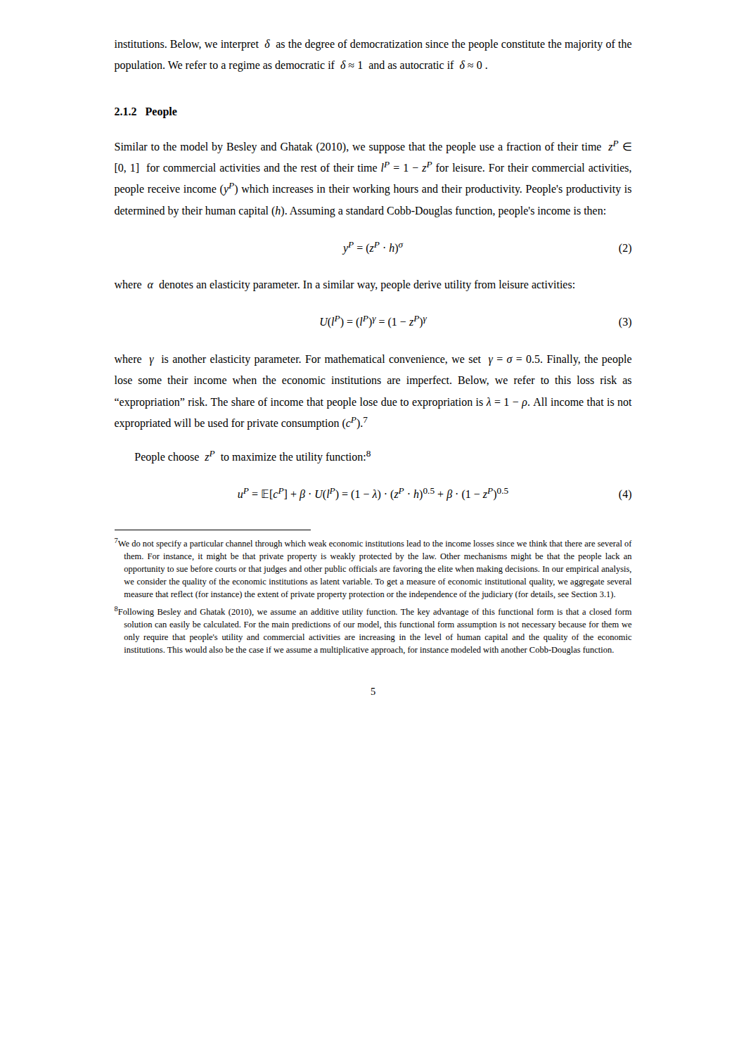institutions. Below, we interpret δ as the degree of democratization since the people constitute the majority of the population. We refer to a regime as democratic if δ ≈ 1 and as autocratic if δ ≈ 0 .
2.1.2 People
Similar to the model by Besley and Ghatak (2010), we suppose that the people use a fraction of their time zP ∈ [0, 1] for commercial activities and the rest of their time lP = 1 − zP for leisure. For their commercial activities, people receive income (yP) which increases in their working hours and their productivity. People's productivity is determined by their human capital (h). Assuming a standard Cobb-Douglas function, people's income is then:
yP = (zP · h)σ
(2)
where α denotes an elasticity parameter. In a similar way, people derive utility from leisure activities:
U(lP) = (lP)γ = (1 − zP)γ
(3)
where γ is another elasticity parameter. For mathematical convenience, we set γ = σ = 0.5. Finally, the people lose some their income when the economic institutions are imperfect. Below, we refer to this loss risk as “expropriation” risk. The share of income that people lose due to expropriation is λ = 1 − ρ. All income that is not expropriated will be used for private consumption (cP).7
People choose zP to maximize the utility function:8
uP = 𝔼[cP] + β · U(lP) = (1 − λ) · (zP · h)0.5 + β · (1 − zP)0.5
(4)
7We do not specify a particular channel through which weak economic institutions lead to the income losses since we think that there are several of them. For instance, it might be that private property is weakly protected by the law. Other mechanisms might be that the people lack an opportunity to sue before courts or that judges and other public officials are favoring the elite when making decisions. In our empirical analysis, we consider the quality of the economic institutions as latent variable. To get a measure of economic institutional quality, we aggregate several measure that reflect (for instance) the extent of private property protection or the independence of the judiciary (for details, see Section 3.1).
8Following Besley and Ghatak (2010), we assume an additive utility function. The key advantage of this functional form is that a closed form solution can easily be calculated. For the main predictions of our model, this functional form assumption is not necessary because for them we only require that people's utility and commercial activities are increasing in the level of human capital and the quality of the economic institutions. This would also be the case if we assume a multiplicative approach, for instance modeled with another Cobb-Douglas function.
5